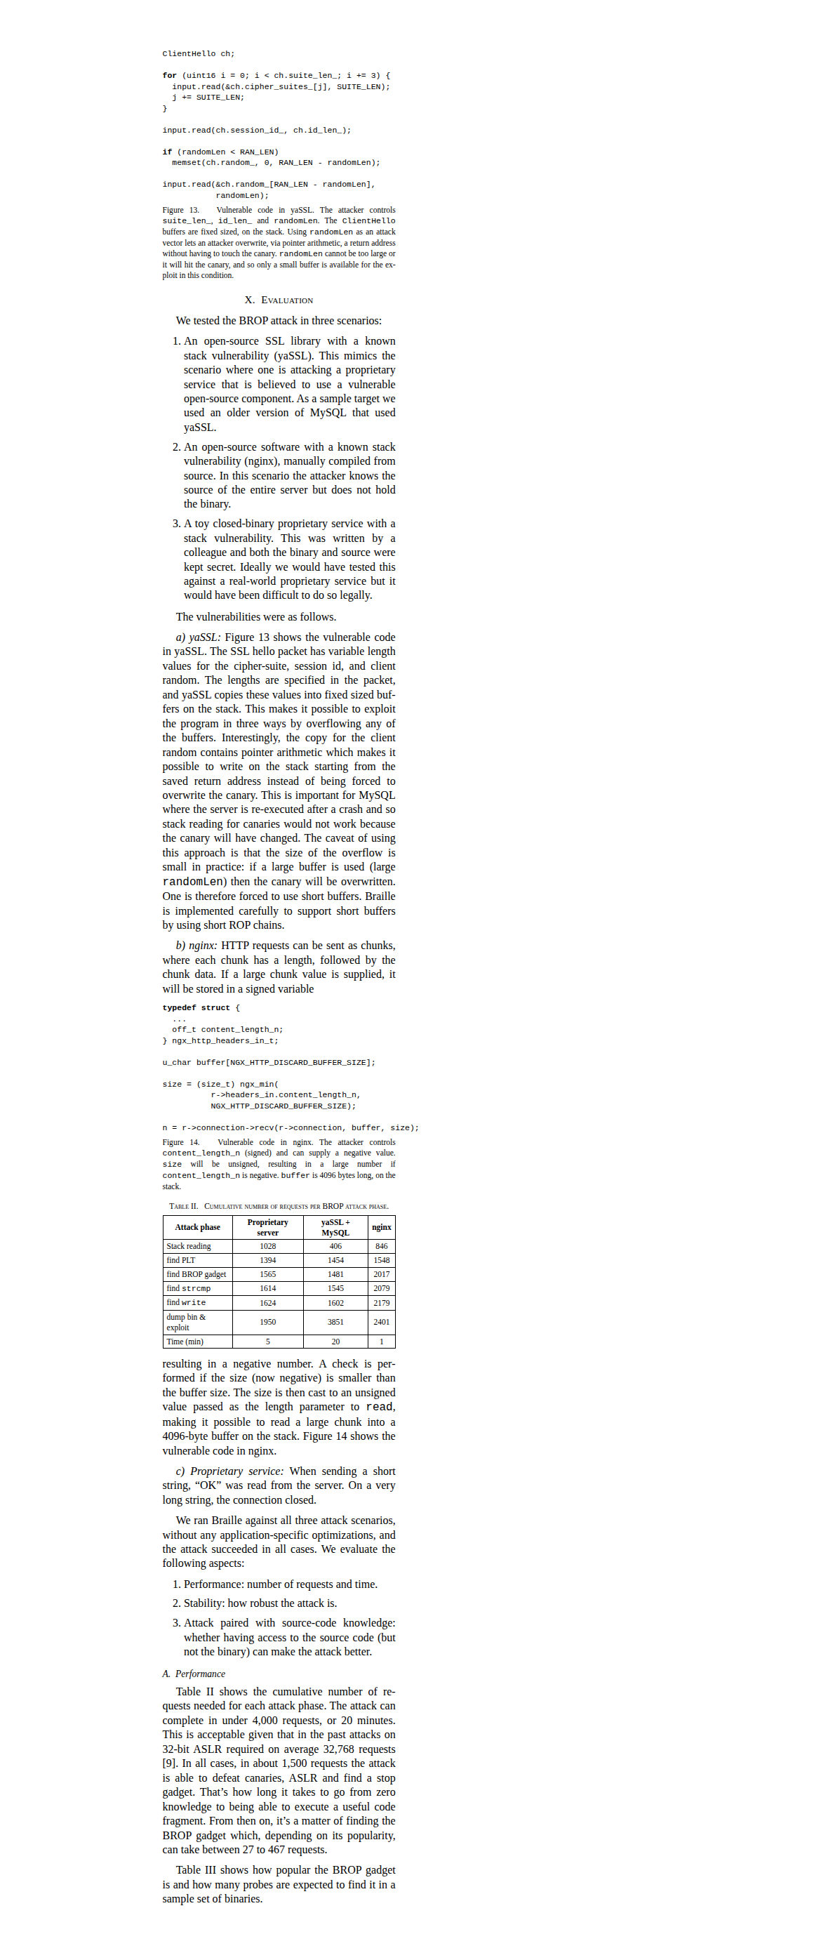ClientHello ch;

for (uint16 i = 0; i < ch.suite_len_; i += 3) {
  input.read(&ch.cipher_suites_[j], SUITE_LEN);
  j += SUITE_LEN;
}

input.read(ch.session_id_, ch.id_len_);

if (randomLen < RAN_LEN)
  memset(ch.random_, 0, RAN_LEN - randomLen);

input.read(&ch.random_[RAN_LEN - randomLen],
           randomLen);
Figure 13. Vulnerable code in yaSSL. The attacker controls suite_len_, id_len_ and randomLen. The ClientHello buffers are fixed sized, on the stack. Using randomLen as an attack vector lets an attacker overwrite, via pointer arithmetic, a return address without having to touch the canary. randomLen cannot be too large or it will hit the canary, and so only a small buffer is available for the exploit in this condition.
X. Evaluation
We tested the BROP attack in three scenarios:
An open-source SSL library with a known stack vulnerability (yaSSL). This mimics the scenario where one is attacking a proprietary service that is believed to use a vulnerable open-source component. As a sample target we used an older version of MySQL that used yaSSL.
An open-source software with a known stack vulnerability (nginx), manually compiled from source. In this scenario the attacker knows the source of the entire server but does not hold the binary.
A toy closed-binary proprietary service with a stack vulnerability. This was written by a colleague and both the binary and source were kept secret. Ideally we would have tested this against a real-world proprietary service but it would have been difficult to do so legally.
The vulnerabilities were as follows.
a) yaSSL: Figure 13 shows the vulnerable code in yaSSL. The SSL hello packet has variable length values for the cipher-suite, session id, and client random. The lengths are specified in the packet, and yaSSL copies these values into fixed sized buffers on the stack. This makes it possible to exploit the program in three ways by overflowing any of the buffers. Interestingly, the copy for the client random contains pointer arithmetic which makes it possible to write on the stack starting from the saved return address instead of being forced to overwrite the canary. This is important for MySQL where the server is re-executed after a crash and so stack reading for canaries would not work because the canary will have changed. The caveat of using this approach is that the size of the overflow is small in practice: if a large buffer is used (large randomLen) then the canary will be overwritten. One is therefore forced to use short buffers. Braille is implemented carefully to support short buffers by using short ROP chains.
b) nginx: HTTP requests can be sent as chunks, where each chunk has a length, followed by the chunk data. If a large chunk value is supplied, it will be stored in a signed variable
typedef struct {
  ...
  off_t content_length_n;
} ngx_http_headers_in_t;

u_char buffer[NGX_HTTP_DISCARD_BUFFER_SIZE];

size = (size_t) ngx_min(
          r->headers_in.content_length_n,
          NGX_HTTP_DISCARD_BUFFER_SIZE);

n = r->connection->recv(r->connection, buffer, size);
Figure 14. Vulnerable code in nginx. The attacker controls content_length_n (signed) and can supply a negative value. size will be unsigned, resulting in a large number if content_length_n is negative. buffer is 4096 bytes long, on the stack.
Table II. Cumulative number of requests per BROP attack phase.
| Attack phase | Proprietary server | yaSSL + MySQL | nginx |
| --- | --- | --- | --- |
| Stack reading | 1028 | 406 | 846 |
| find PLT | 1394 | 1454 | 1548 |
| find BROP gadget | 1565 | 1481 | 2017 |
| find strcmp | 1614 | 1545 | 2079 |
| find write | 1624 | 1602 | 2179 |
| dump bin & exploit | 1950 | 3851 | 2401 |
| Time (min) | 5 | 20 | 1 |
resulting in a negative number. A check is performed if the size (now negative) is smaller than the buffer size. The size is then cast to an unsigned value passed as the length parameter to read, making it possible to read a large chunk into a 4096-byte buffer on the stack. Figure 14 shows the vulnerable code in nginx.
c) Proprietary service: When sending a short string, “OK” was read from the server. On a very long string, the connection closed.
We ran Braille against all three attack scenarios, without any application-specific optimizations, and the attack succeeded in all cases. We evaluate the following aspects:
Performance: number of requests and time.
Stability: how robust the attack is.
Attack paired with source-code knowledge: whether having access to the source code (but not the binary) can make the attack better.
A. Performance
Table II shows the cumulative number of requests needed for each attack phase. The attack can complete in under 4,000 requests, or 20 minutes. This is acceptable given that in the past attacks on 32-bit ASLR required on average 32,768 requests [9]. In all cases, in about 1,500 requests the attack is able to defeat canaries, ASLR and find a stop gadget. That’s how long it takes to go from zero knowledge to being able to execute a useful code fragment. From then on, it’s a matter of finding the BROP gadget which, depending on its popularity, can take between 27 to 467 requests.
Table III shows how popular the BROP gadget is and how many probes are expected to find it in a sample set of binaries.